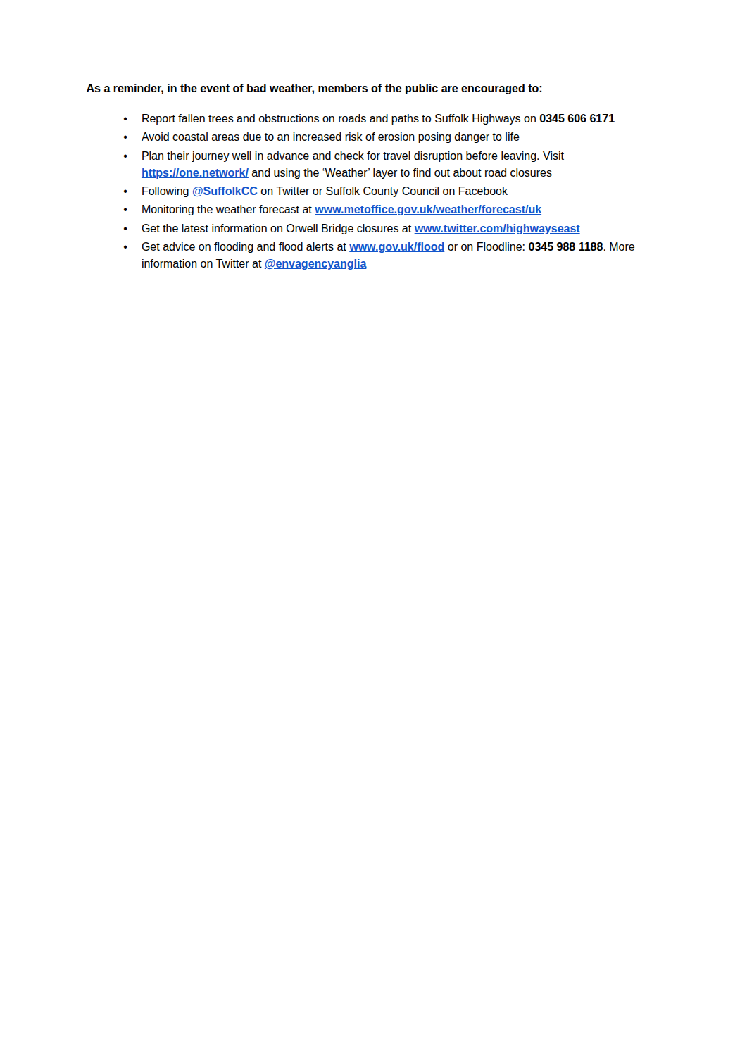As a reminder, in the event of bad weather, members of the public are encouraged to:
Report fallen trees and obstructions on roads and paths to Suffolk Highways on 0345 606 6171
Avoid coastal areas due to an increased risk of erosion posing danger to life
Plan their journey well in advance and check for travel disruption before leaving. Visit https://one.network/ and using the ‘Weather’ layer to find out about road closures
Following @SuffolkCC on Twitter or Suffolk County Council on Facebook
Monitoring the weather forecast at www.metoffice.gov.uk/weather/forecast/uk
Get the latest information on Orwell Bridge closures at www.twitter.com/highwayseast
Get advice on flooding and flood alerts at www.gov.uk/flood or on Floodline: 0345 988 1188. More information on Twitter at @envagencyanglia